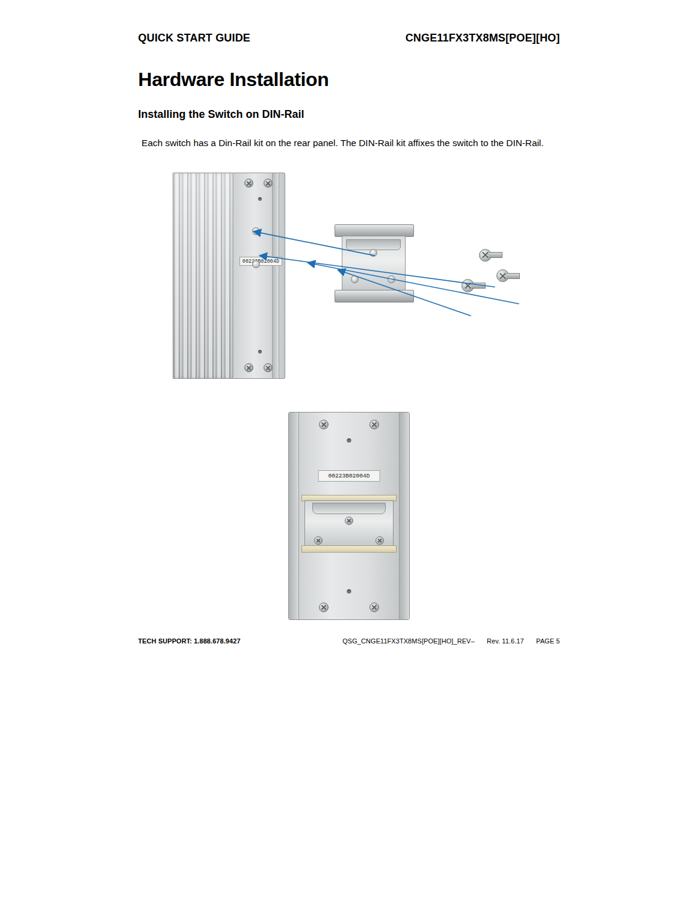QUICK START GUIDE
CNGE11FX3TX8MS[POE][HO]
Hardware Installation
Installing the Switch on DIN-Rail
Each switch has a Din-Rail kit on the rear panel. The DIN-Rail kit affixes the switch to the DIN-Rail.
00223B02004D
00223B02004D
TECH SUPPORT: 1.888.678.9427
QSG_CNGE11FX3TX8MS[POE][HO]_REV– Rev. 11.6.17 PAGE 5